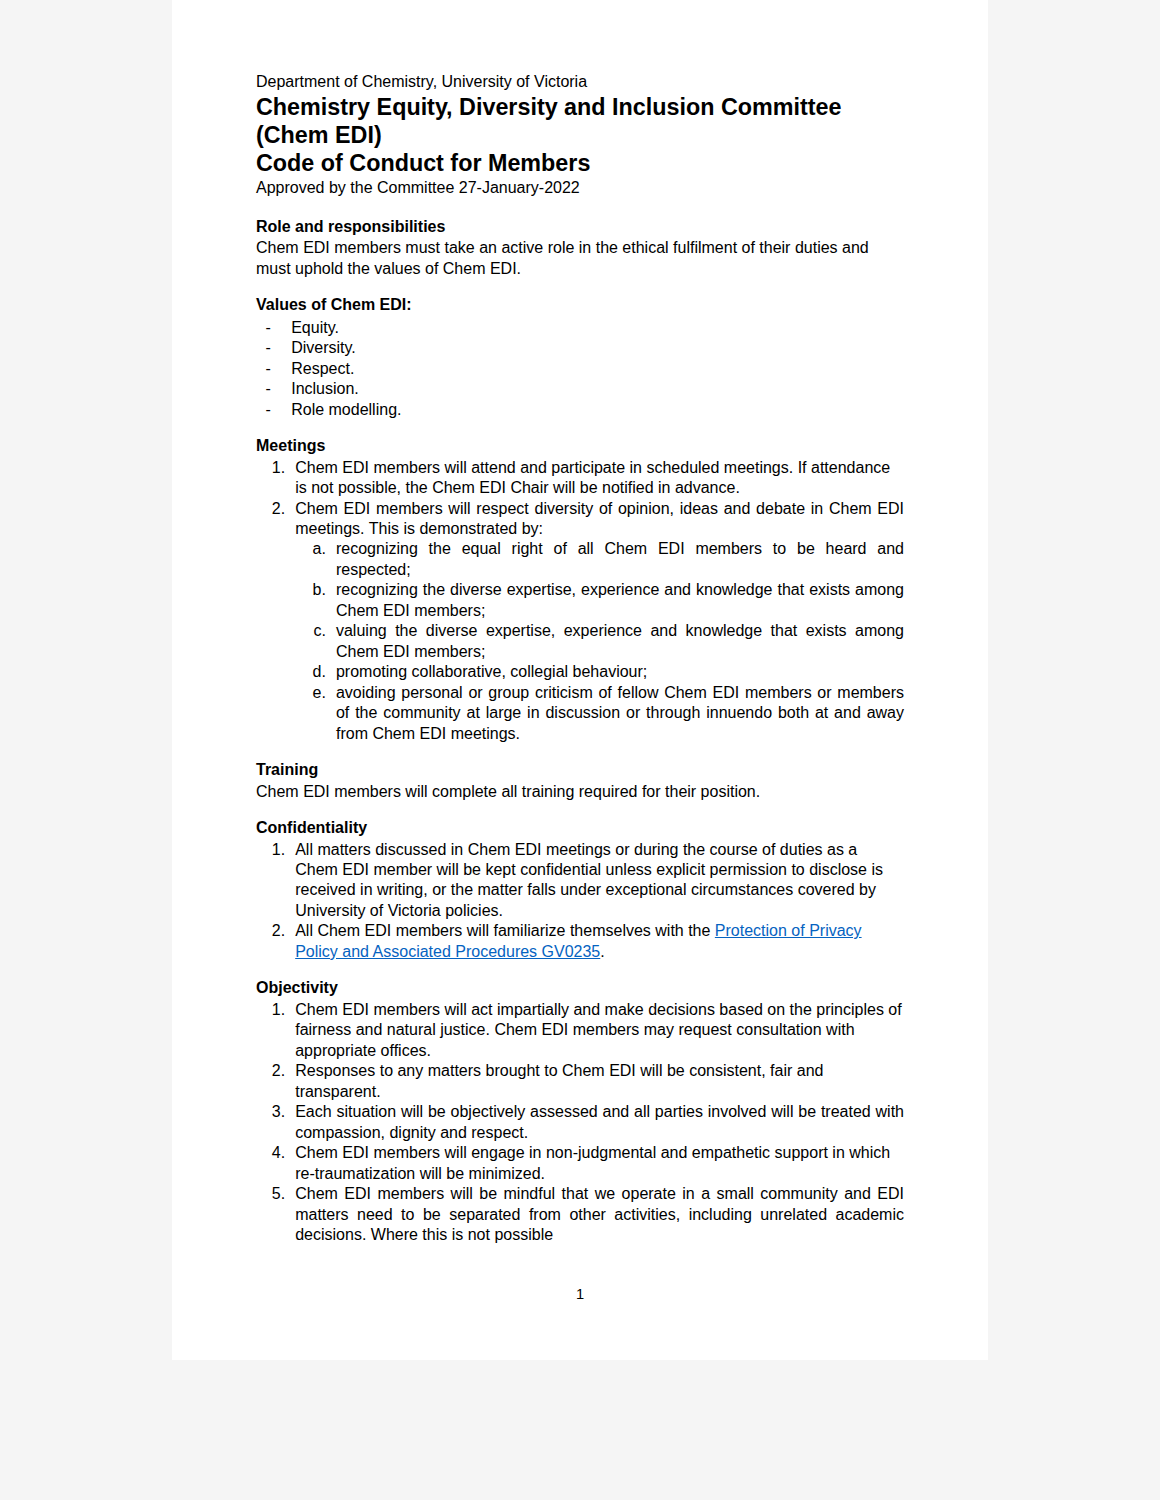Department of Chemistry, University of Victoria
Chemistry Equity, Diversity and Inclusion Committee (Chem EDI) Code of Conduct for Members
Approved by the Committee 27-January-2022
Role and responsibilities
Chem EDI members must take an active role in the ethical fulfilment of their duties and must uphold the values of Chem EDI.
Values of Chem EDI:
Equity.
Diversity.
Respect.
Inclusion.
Role modelling.
Meetings
Chem EDI members will attend and participate in scheduled meetings. If attendance is not possible, the Chem EDI Chair will be notified in advance.
Chem EDI members will respect diversity of opinion, ideas and debate in Chem EDI meetings. This is demonstrated by:
recognizing the equal right of all Chem EDI members to be heard and respected;
recognizing the diverse expertise, experience and knowledge that exists among Chem EDI members;
valuing the diverse expertise, experience and knowledge that exists among Chem EDI members;
promoting collaborative, collegial behaviour;
avoiding personal or group criticism of fellow Chem EDI members or members of the community at large in discussion or through innuendo both at and away from Chem EDI meetings.
Training
Chem EDI members will complete all training required for their position.
Confidentiality
All matters discussed in Chem EDI meetings or during the course of duties as a Chem EDI member will be kept confidential unless explicit permission to disclose is received in writing, or the matter falls under exceptional circumstances covered by University of Victoria policies.
All Chem EDI members will familiarize themselves with the Protection of Privacy Policy and Associated Procedures GV0235.
Objectivity
Chem EDI members will act impartially and make decisions based on the principles of fairness and natural justice. Chem EDI members may request consultation with appropriate offices.
Responses to any matters brought to Chem EDI will be consistent, fair and transparent.
Each situation will be objectively assessed and all parties involved will be treated with compassion, dignity and respect.
Chem EDI members will engage in non-judgmental and empathetic support in which re-traumatization will be minimized.
Chem EDI members will be mindful that we operate in a small community and EDI matters need to be separated from other activities, including unrelated academic decisions. Where this is not possible
1